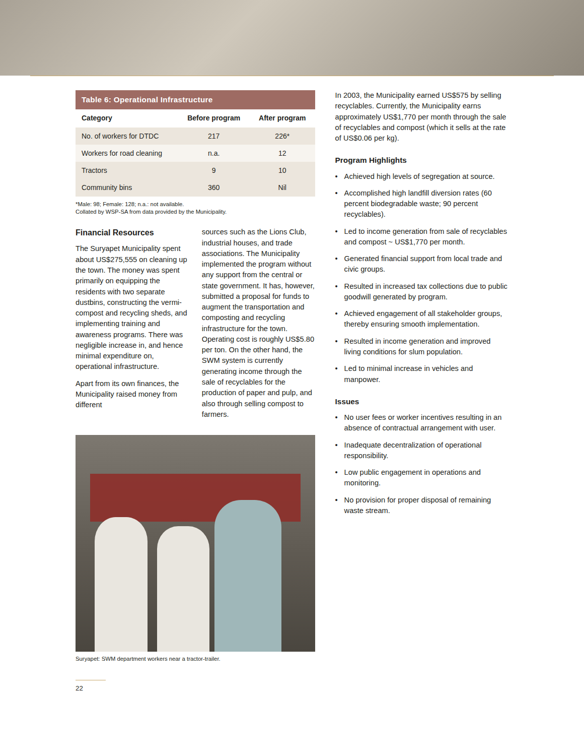Table 6: Operational Infrastructure
| Category | Before program | After program |
| --- | --- | --- |
| No. of workers for DTDC | 217 | 226* |
| Workers for road cleaning | n.a. | 12 |
| Tractors | 9 | 10 |
| Community bins | 360 | Nil |
*Male: 98; Female: 128; n.a.: not available.
Collated by WSP-SA from data provided by the Municipality.
Financial Resources
The Suryapet Municipality spent about US$275,555 on cleaning up the town. The money was spent primarily on equipping the residents with two separate dustbins, constructing the vermi-compost and recycling sheds, and implementing training and awareness programs. There was negligible increase in, and hence minimal expenditure on, operational infrastructure.
Apart from its own finances, the Municipality raised money from different
sources such as the Lions Club, industrial houses, and trade associations. The Municipality implemented the program without any support from the central or state government. It has, however, submitted a proposal for funds to augment the transportation and composting and recycling infrastructure for the town. Operating cost is roughly US$5.80 per ton. On the other hand, the SWM system is currently generating income through the sale of recyclables for the production of paper and pulp, and also through selling compost to farmers.
Suryapet: SWM department workers near a tractor-trailer.
22
In 2003, the Municipality earned US$575 by selling recyclables. Currently, the Municipality earns approximately US$1,770 per month through the sale of recyclables and compost (which it sells at the rate of US$0.06 per kg).
Program Highlights
Achieved high levels of segregation at source.
Accomplished high landfill diversion rates (60 percent biodegradable waste; 90 percent recyclables).
Led to income generation from sale of recyclables and compost ~ US$1,770 per month.
Generated financial support from local trade and civic groups.
Resulted in increased tax collections due to public goodwill generated by program.
Achieved engagement of all stakeholder groups, thereby ensuring smooth implementation.
Resulted in income generation and improved living conditions for slum population.
Led to minimal increase in vehicles and manpower.
Issues
No user fees or worker incentives resulting in an absence of contractual arrangement with user.
Inadequate decentralization of operational responsibility.
Low public engagement in operations and monitoring.
No provision for proper disposal of remaining waste stream.